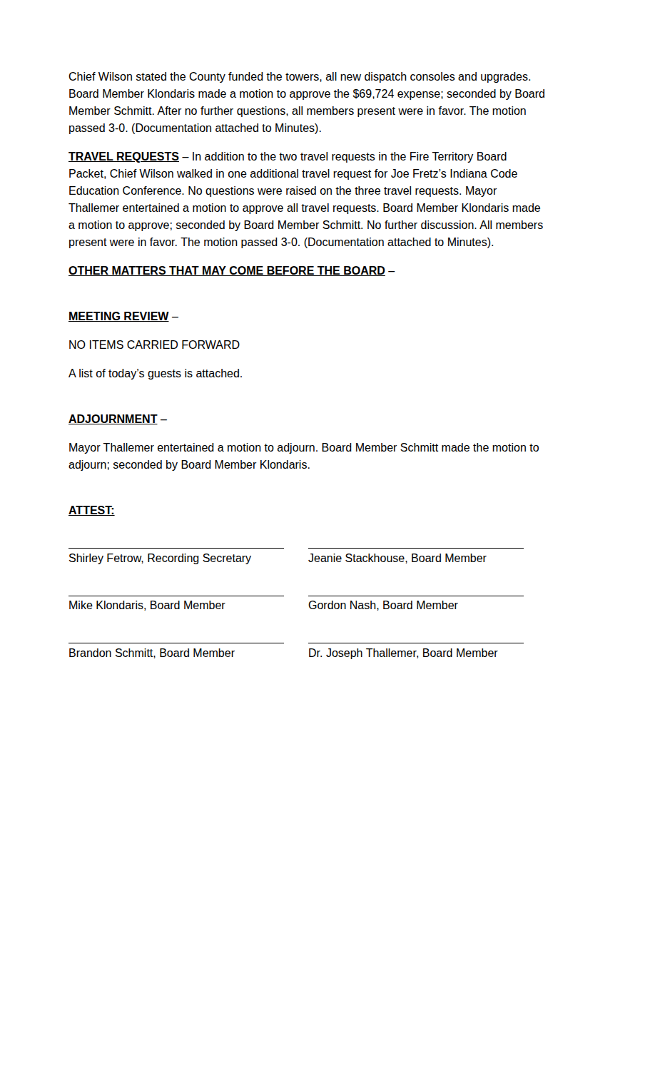Chief Wilson stated the County funded the towers, all new dispatch consoles and upgrades. Board Member Klondaris made a motion to approve the $69,724 expense; seconded by Board Member Schmitt. After no further questions, all members present were in favor. The motion passed 3-0. (Documentation attached to Minutes).
TRAVEL REQUESTS – In addition to the two travel requests in the Fire Territory Board Packet, Chief Wilson walked in one additional travel request for Joe Fretz’s Indiana Code Education Conference. No questions were raised on the three travel requests. Mayor Thallemer entertained a motion to approve all travel requests. Board Member Klondaris made a motion to approve; seconded by Board Member Schmitt. No further discussion. All members present were in favor. The motion passed 3-0. (Documentation attached to Minutes).
OTHER MATTERS THAT MAY COME BEFORE THE BOARD –
MEETING REVIEW –
NO ITEMS CARRIED FORWARD
A list of today’s guests is attached.
ADJOURNMENT –
Mayor Thallemer entertained a motion to adjourn. Board Member Schmitt made the motion to adjourn; seconded by Board Member Klondaris.
ATTEST:
| Shirley Fetrow, Recording Secretary | Jeanie Stackhouse, Board Member |
| Mike Klondaris, Board Member | Gordon Nash, Board Member |
| Brandon Schmitt, Board Member | Dr. Joseph Thallemer, Board Member |